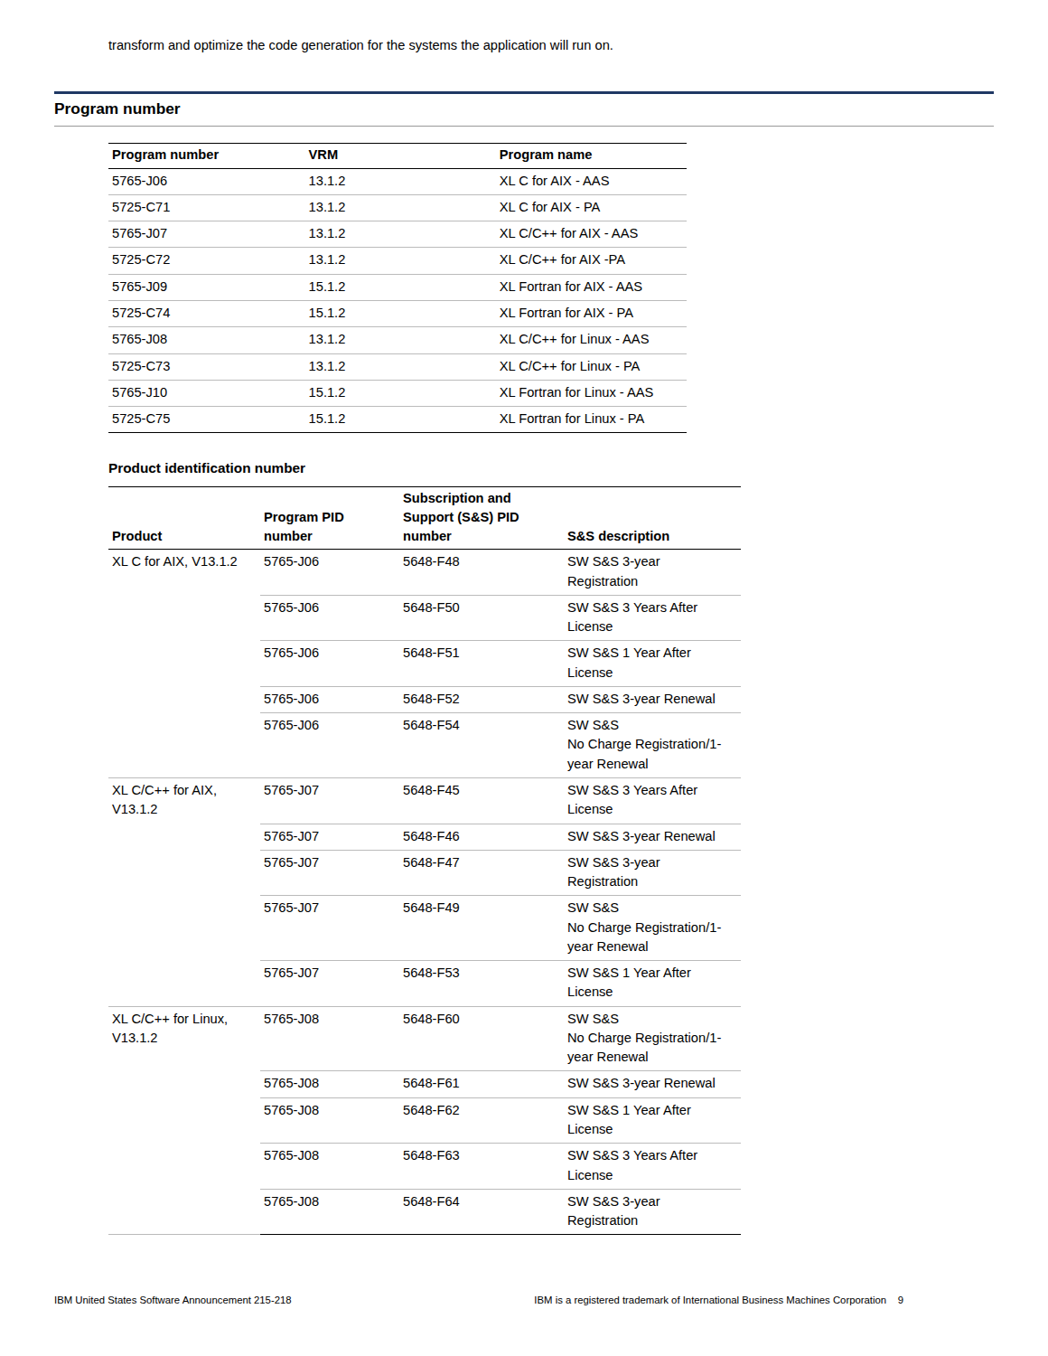transform and optimize the code generation for the systems the application will run on.
Program number
| Program number | VRM | Program name |
| --- | --- | --- |
| 5765-J06 | 13.1.2 | XL C for AIX - AAS |
| 5725-C71 | 13.1.2 | XL C for AIX - PA |
| 5765-J07 | 13.1.2 | XL C/C++ for AIX - AAS |
| 5725-C72 | 13.1.2 | XL C/C++ for AIX -PA |
| 5765-J09 | 15.1.2 | XL Fortran for AIX - AAS |
| 5725-C74 | 15.1.2 | XL Fortran for AIX - PA |
| 5765-J08 | 13.1.2 | XL C/C++ for Linux - AAS |
| 5725-C73 | 13.1.2 | XL C/C++ for Linux - PA |
| 5765-J10 | 15.1.2 | XL Fortran for Linux - AAS |
| 5725-C75 | 15.1.2 | XL Fortran for Linux - PA |
Product identification number
| Product | Program PID number | Subscription and Support (S&S) PID number | S&S description |
| --- | --- | --- | --- |
| XL C for AIX, V13.1.2 | 5765-J06 | 5648-F48 | SW S&S 3-year Registration |
| 5765-J06 | 5648-F50 | SW S&S 3 Years After License |
| 5765-J06 | 5648-F51 | SW S&S 1 Year After License |
| 5765-J06 | 5648-F52 | SW S&S 3-year Renewal |
| 5765-J06 | 5648-F54 | SW S&S No Charge Registration/1-year Renewal |
| XL C/C++ for AIX, V13.1.2 | 5765-J07 | 5648-F45 | SW S&S 3 Years After License |
| 5765-J07 | 5648-F46 | SW S&S 3-year Renewal |
| 5765-J07 | 5648-F47 | SW S&S 3-year Registration |
| 5765-J07 | 5648-F49 | SW S&S No Charge Registration/1-year Renewal |
| 5765-J07 | 5648-F53 | SW S&S 1 Year After License |
| XL C/C++ for Linux, V13.1.2 | 5765-J08 | 5648-F60 | SW S&S No Charge Registration/1-year Renewal |
| 5765-J08 | 5648-F61 | SW S&S 3-year Renewal |
| 5765-J08 | 5648-F62 | SW S&S 1 Year After License |
| 5765-J08 | 5648-F63 | SW S&S 3 Years After License |
| 5765-J08 | 5648-F64 | SW S&S 3-year Registration |
IBM United States Software Announcement 215-218 IBM is a registered trademark of International Business Machines Corporation 9